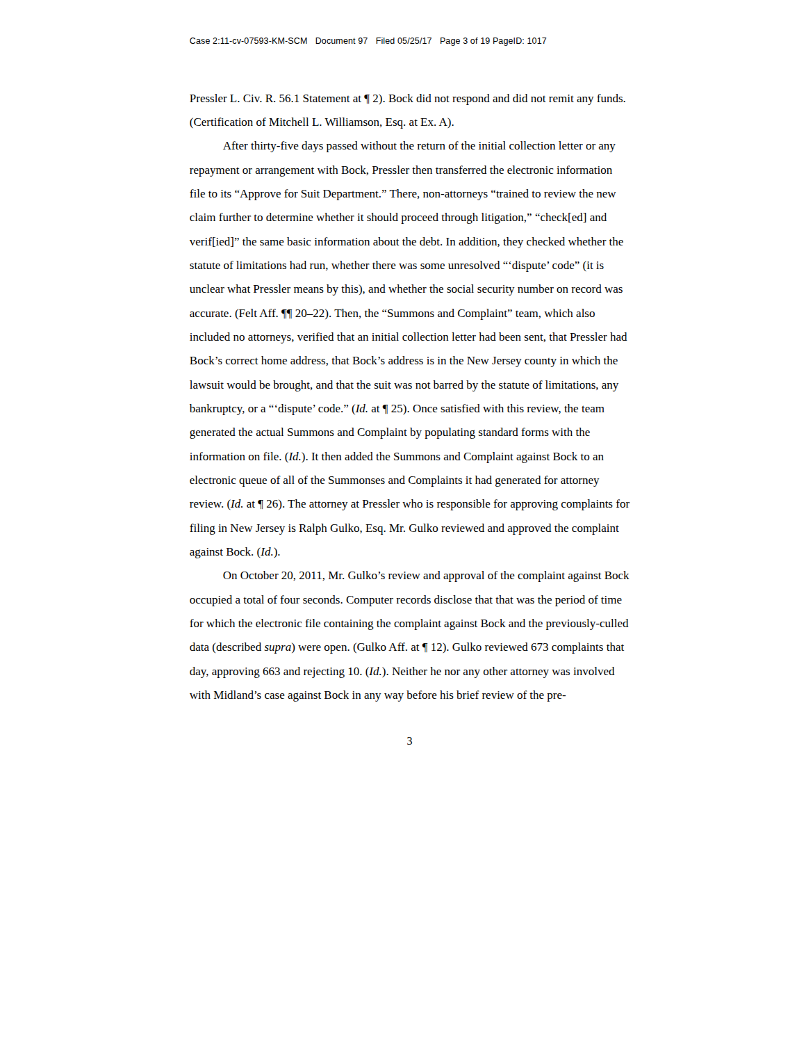Case 2:11-cv-07593-KM-SCM Document 97 Filed 05/25/17 Page 3 of 19 PageID: 1017
Pressler L. Civ. R. 56.1 Statement at ¶ 2). Bock did not respond and did not remit any funds. (Certification of Mitchell L. Williamson, Esq. at Ex. A).
After thirty-five days passed without the return of the initial collection letter or any repayment or arrangement with Bock, Pressler then transferred the electronic information file to its “Approve for Suit Department.” There, non-attorneys “trained to review the new claim further to determine whether it should proceed through litigation,” “check[ed] and verif[ied]” the same basic information about the debt. In addition, they checked whether the statute of limitations had run, whether there was some unresolved “‘dispute’ code” (it is unclear what Pressler means by this), and whether the social security number on record was accurate. (Felt Aff. ¶¶ 20–22). Then, the “Summons and Complaint” team, which also included no attorneys, verified that an initial collection letter had been sent, that Pressler had Bock’s correct home address, that Bock’s address is in the New Jersey county in which the lawsuit would be brought, and that the suit was not barred by the statute of limitations, any bankruptcy, or a “‘dispute’ code.” (Id. at ¶ 25). Once satisfied with this review, the team generated the actual Summons and Complaint by populating standard forms with the information on file. (Id.). It then added the Summons and Complaint against Bock to an electronic queue of all of the Summonses and Complaints it had generated for attorney review. (Id. at ¶ 26). The attorney at Pressler who is responsible for approving complaints for filing in New Jersey is Ralph Gulko, Esq. Mr. Gulko reviewed and approved the complaint against Bock. (Id.).
On October 20, 2011, Mr. Gulko’s review and approval of the complaint against Bock occupied a total of four seconds. Computer records disclose that that was the period of time for which the electronic file containing the complaint against Bock and the previously-culled data (described supra) were open. (Gulko Aff. at ¶ 12). Gulko reviewed 673 complaints that day, approving 663 and rejecting 10. (Id.). Neither he nor any other attorney was involved with Midland’s case against Bock in any way before his brief review of the pre-
3